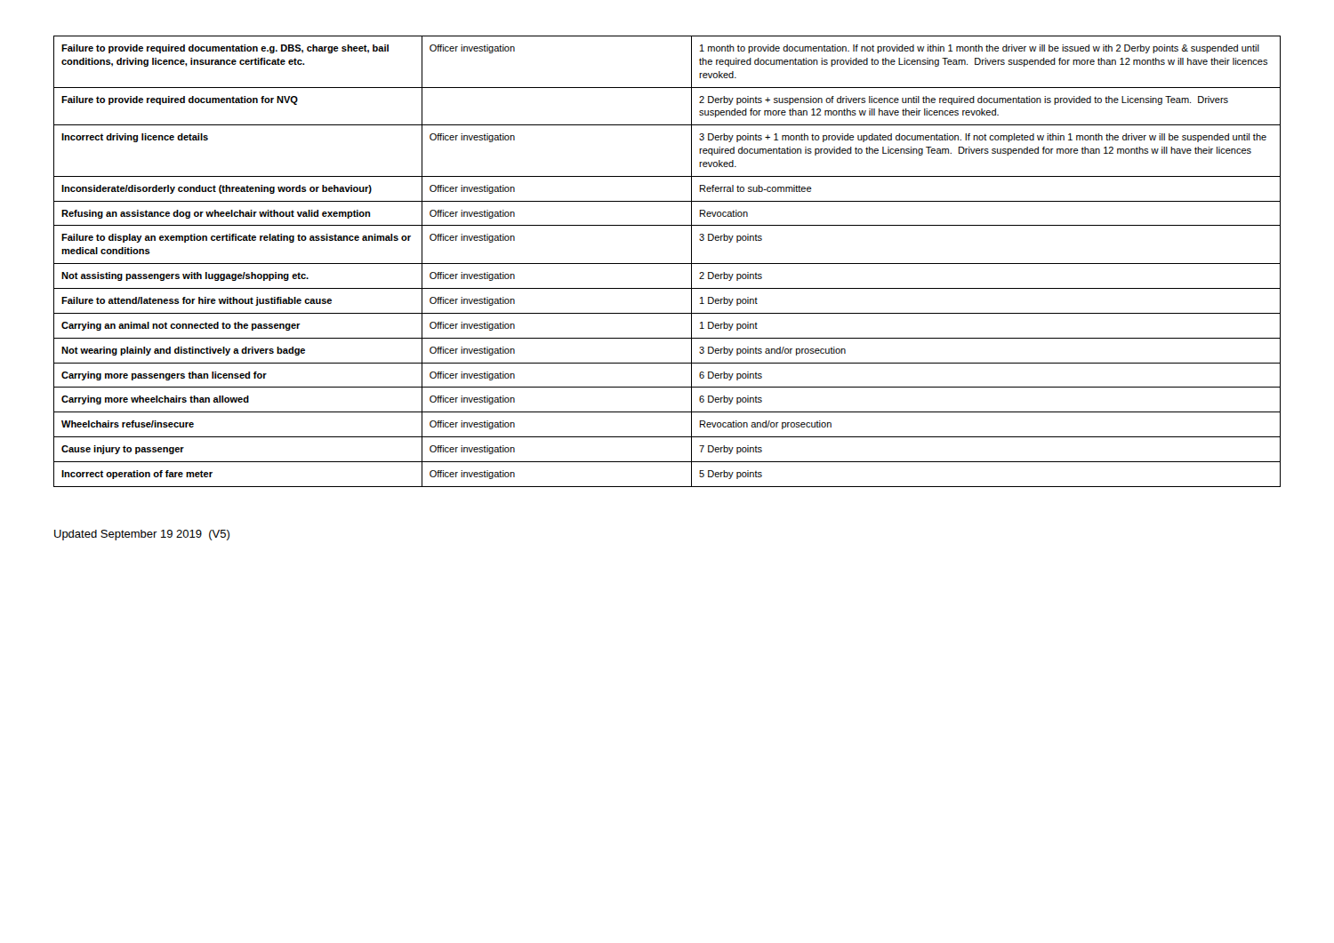| Failure to provide required documentation e.g. DBS, charge sheet, bail conditions, driving licence, insurance certificate etc. | Officer investigation | 1 month to provide documentation. If not provided w ithin 1 month the driver w ill be issued w ith 2 Derby points & suspended until the required documentation is provided to the Licensing Team. Drivers suspended for more than 12 months w ill have their licences revoked. |
| Failure to provide required documentation for NVQ | | 2 Derby points + suspension of drivers licence until the required documentation is provided to the Licensing Team. Drivers suspended for more than 12 months w ill have their licences revoked. |
| Incorrect driving licence details | Officer investigation | 3 Derby points + 1 month to provide updated documentation. If not completed w ithin 1 month the driver w ill be suspended until the required documentation is provided to the Licensing Team. Drivers suspended for more than 12 months w ill have their licences revoked. |
| Inconsiderate/disorderly conduct (threatening words or behaviour) | Officer investigation | Referral to sub-committee |
| Refusing an assistance dog or wheelchair without valid exemption | Officer investigation | Revocation |
| Failure to display an exemption certificate relating to assistance animals or medical conditions | Officer investigation | 3 Derby points |
| Not assisting passengers with luggage/shopping etc. | Officer investigation | 2 Derby points |
| Failure to attend/lateness for hire without justifiable cause | Officer investigation | 1 Derby point |
| Carrying an animal not connected to the passenger | Officer investigation | 1 Derby point |
| Not wearing plainly and distinctively a drivers badge | Officer investigation | 3 Derby points and/or prosecution |
| Carrying more passengers than licensed for | Officer investigation | 6 Derby points |
| Carrying more wheelchairs than allowed | Officer investigation | 6 Derby points |
| Wheelchairs refuse/insecure | Officer investigation | Revocation and/or prosecution |
| Cause injury to passenger | Officer investigation | 7 Derby points |
| Incorrect operation of fare meter | Officer investigation | 5 Derby points |
Updated September 19 2019 (V5)